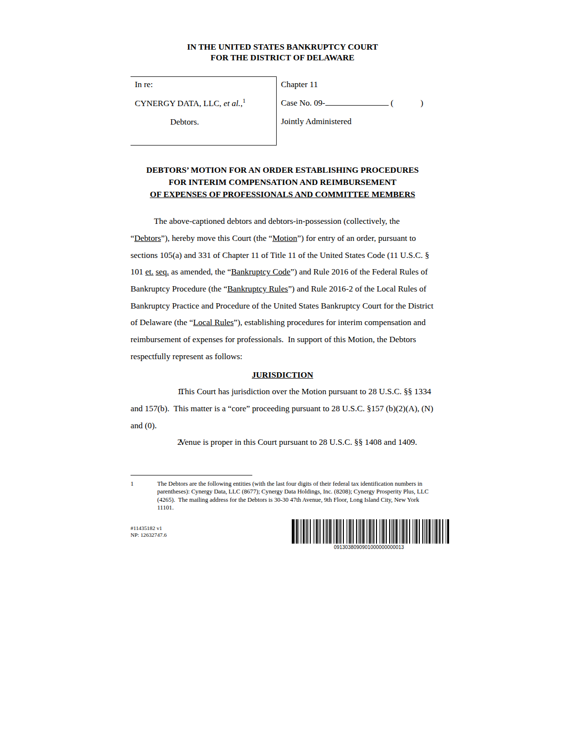IN THE UNITED STATES BANKRUPTCY COURT
FOR THE DISTRICT OF DELAWARE
| In re: CYNERGY DATA, LLC, et al. , 1 Debtors. | Chapter 11 Case No. 09- ( ) Jointly Administered |
DEBTORS’ MOTION FOR AN ORDER ESTABLISHING PROCEDURES
FOR INTERIM COMPENSATION AND REIMBURSEMENT
OF EXPENSES OF PROFESSIONALS AND COMMITTEE MEMBERS
The above-captioned debtors and debtors-in-possession (collectively, the “Debtors”), hereby move this Court (the “Motion”) for entry of an order, pursuant to sections 105(a) and 331 of Chapter 11 of Title 11 of the United States Code (11 U.S.C. § 101 et. seq. as amended, the “Bankruptcy Code”) and Rule 2016 of the Federal Rules of Bankruptcy Procedure (the “Bankruptcy Rules”) and Rule 2016-2 of the Local Rules of Bankruptcy Practice and Procedure of the United States Bankruptcy Court for the District of Delaware (the “Local Rules”), establishing procedures for interim compensation and reimbursement of expenses for professionals. In support of this Motion, the Debtors respectfully represent as follows:
JURISDICTION
1. This Court has jurisdiction over the Motion pursuant to 28 U.S.C. §§ 1334 and 157(b). This matter is a “core” proceeding pursuant to 28 U.S.C. §157 (b)(2)(A), (N) and (0).
2. Venue is proper in this Court pursuant to 28 U.S.C. §§ 1408 and 1409.
1
The Debtors are the following entities (with the last four digits of their federal tax identification numbers in parentheses): Cynergy Data, LLC (8677); Cynergy Data Holdings, Inc. (8208); Cynergy Prosperity Plus, LLC (4265). The mailing address for the Debtors is 30-30 47th Avenue, 9th Floor, Long Island City, New York 11101.
#11435182 v1
NP: 12632747.6
0913038090901000000000013